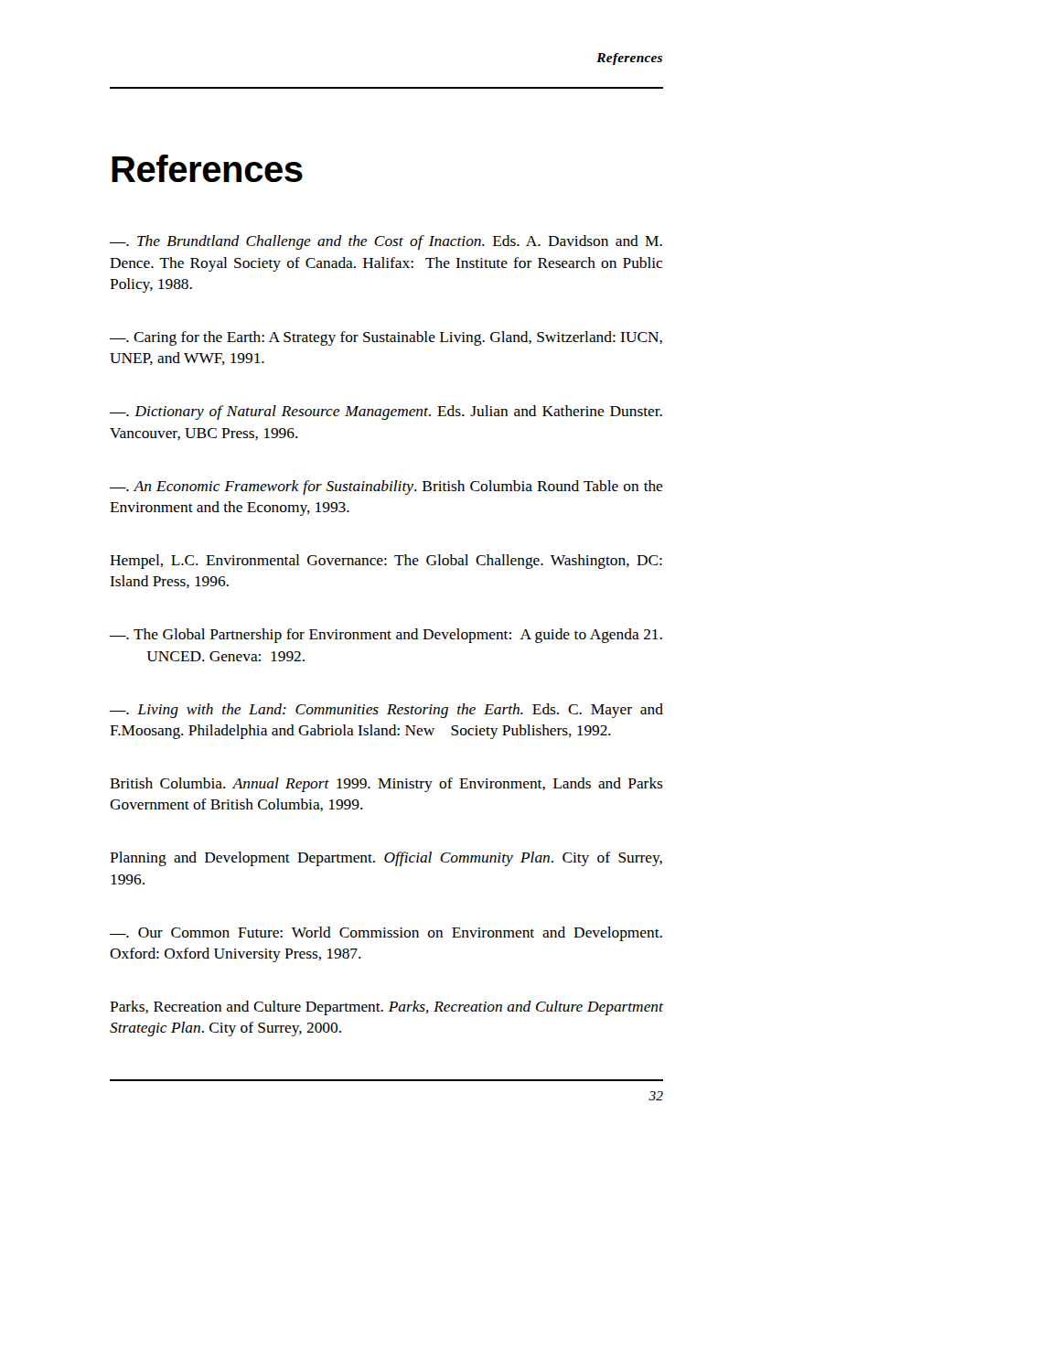References
References
—. The Brundtland Challenge and the Cost of Inaction. Eds. A. Davidson and M. Dence. The Royal Society of Canada. Halifax: The Institute for Research on Public Policy, 1988.
—. Caring for the Earth: A Strategy for Sustainable Living. Gland, Switzerland: IUCN, UNEP, and WWF, 1991.
—. Dictionary of Natural Resource Management. Eds. Julian and Katherine Dunster. Vancouver, UBC Press, 1996.
—. An Economic Framework for Sustainability. British Columbia Round Table on the Environment and the Economy, 1993.
Hempel, L.C. Environmental Governance: The Global Challenge. Washington, DC: Island Press, 1996.
—. The Global Partnership for Environment and Development: A guide to Agenda 21. UNCED. Geneva: 1992.
—. Living with the Land: Communities Restoring the Earth. Eds. C. Mayer and F.Moosang. Philadelphia and Gabriola Island: New Society Publishers, 1992.
British Columbia. Annual Report 1999. Ministry of Environment, Lands and Parks Government of British Columbia, 1999.
Planning and Development Department. Official Community Plan. City of Surrey, 1996.
—. Our Common Future: World Commission on Environment and Development. Oxford: Oxford University Press, 1987.
Parks, Recreation and Culture Department. Parks, Recreation and Culture Department Strategic Plan. City of Surrey, 2000.
32